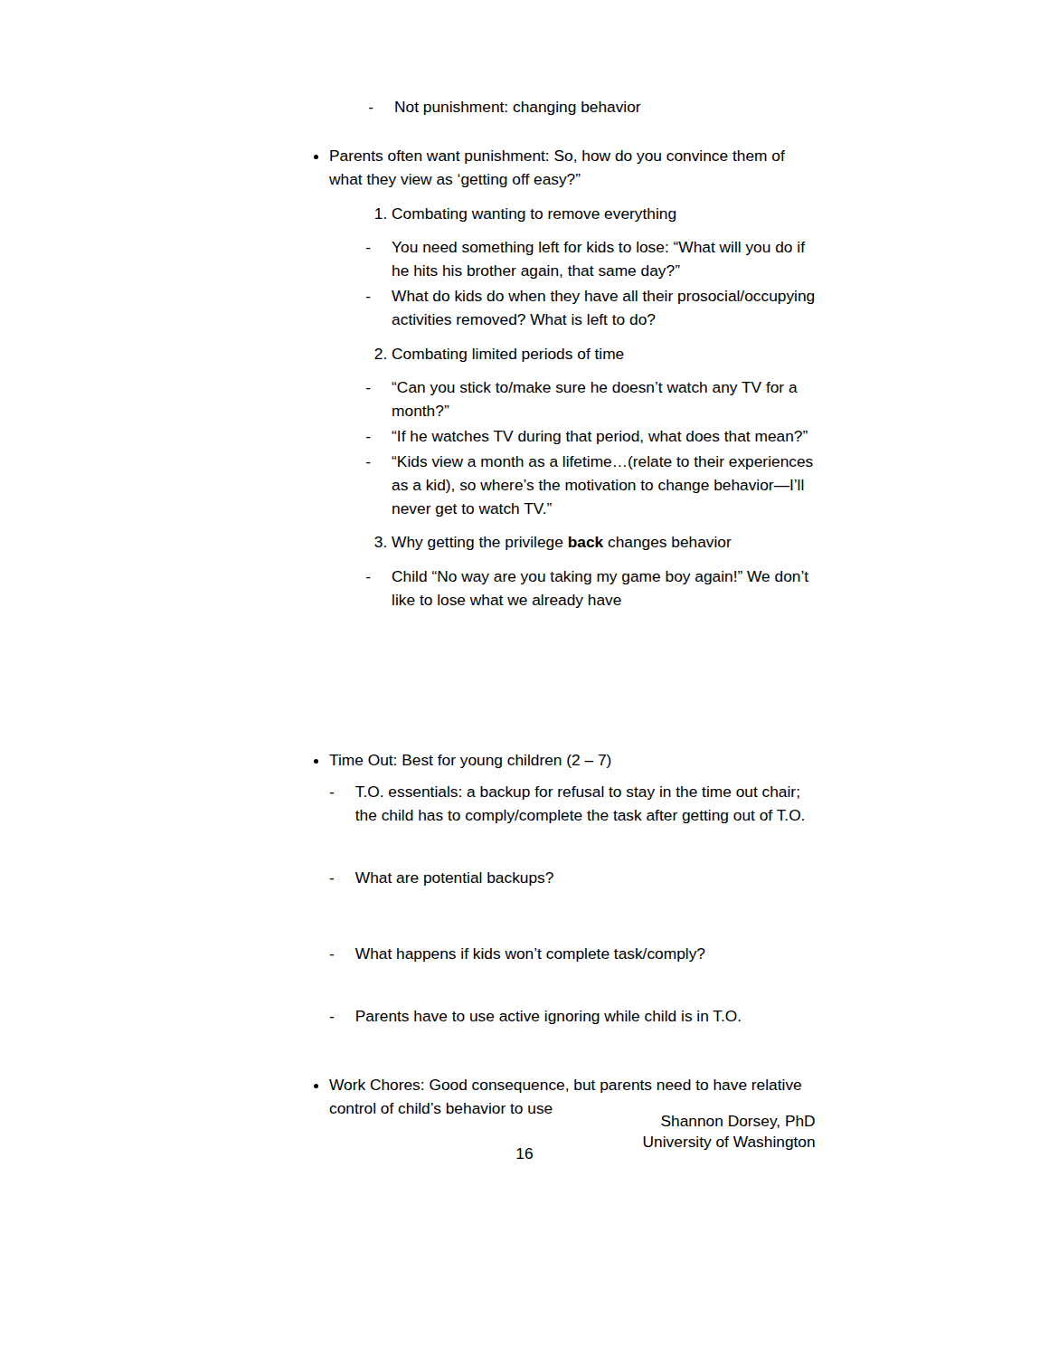Not punishment: changing behavior
Parents often want punishment: So, how do you convince them of what they view as ‘getting off easy?”
Combating wanting to remove everything
You need something left for kids to lose: “What will you do if he hits his brother again, that same day?”
What do kids do when they have all their prosocial/occupying activities removed? What is left to do?
Combating limited periods of time
“Can you stick to/make sure he doesn’t watch any TV for a month?”
“If he watches TV during that period, what does that mean?”
“Kids view a month as a lifetime…(relate to their experiences as a kid), so where’s the motivation to change behavior—I’ll never get to watch TV.”
Why getting the privilege back changes behavior
Child “No way are you taking my game boy again!” We don’t like to lose what we already have
Time Out: Best for young children (2 – 7)
T.O. essentials: a backup for refusal to stay in the time out chair; the child has to comply/complete the task after getting out of T.O.
What are potential backups?
What happens if kids won’t complete task/comply?
Parents have to use active ignoring while child is in T.O.
Work Chores: Good consequence, but parents need to have relative control of child’s behavior to use
Shannon Dorsey, PhD
University of Washington
16